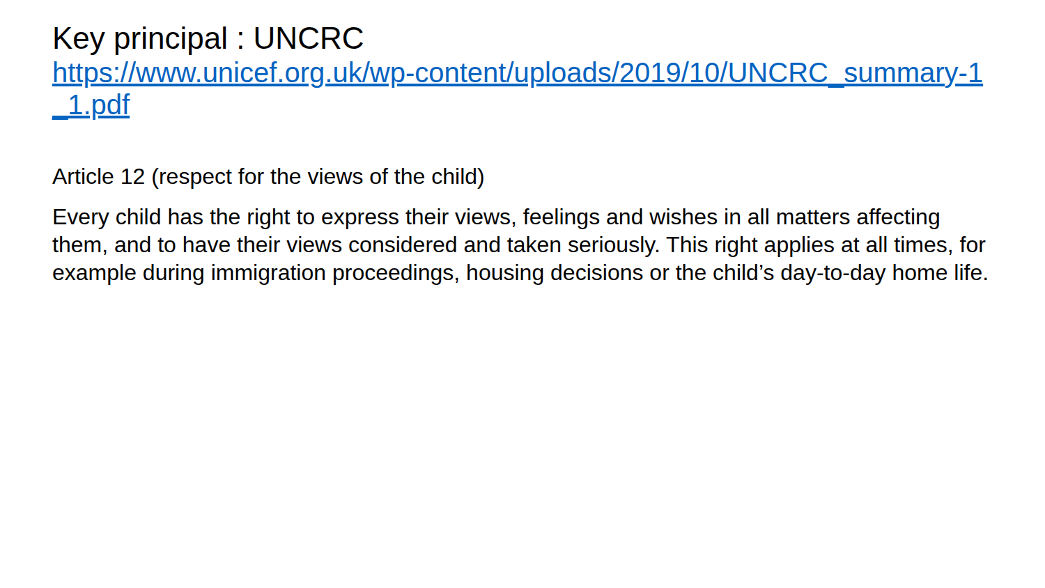Key principal : UNCRC https://www.unicef.org.uk/wp-content/uploads/2019/10/UNCRC_summary-1_1.pdf
Article 12 (respect for the views of the child)
Every child has the right to express their views, feelings and wishes in all matters affecting them, and to have their views considered and taken seriously. This right applies at all times, for example during immigration proceedings, housing decisions or the child’s day-to-day home life.